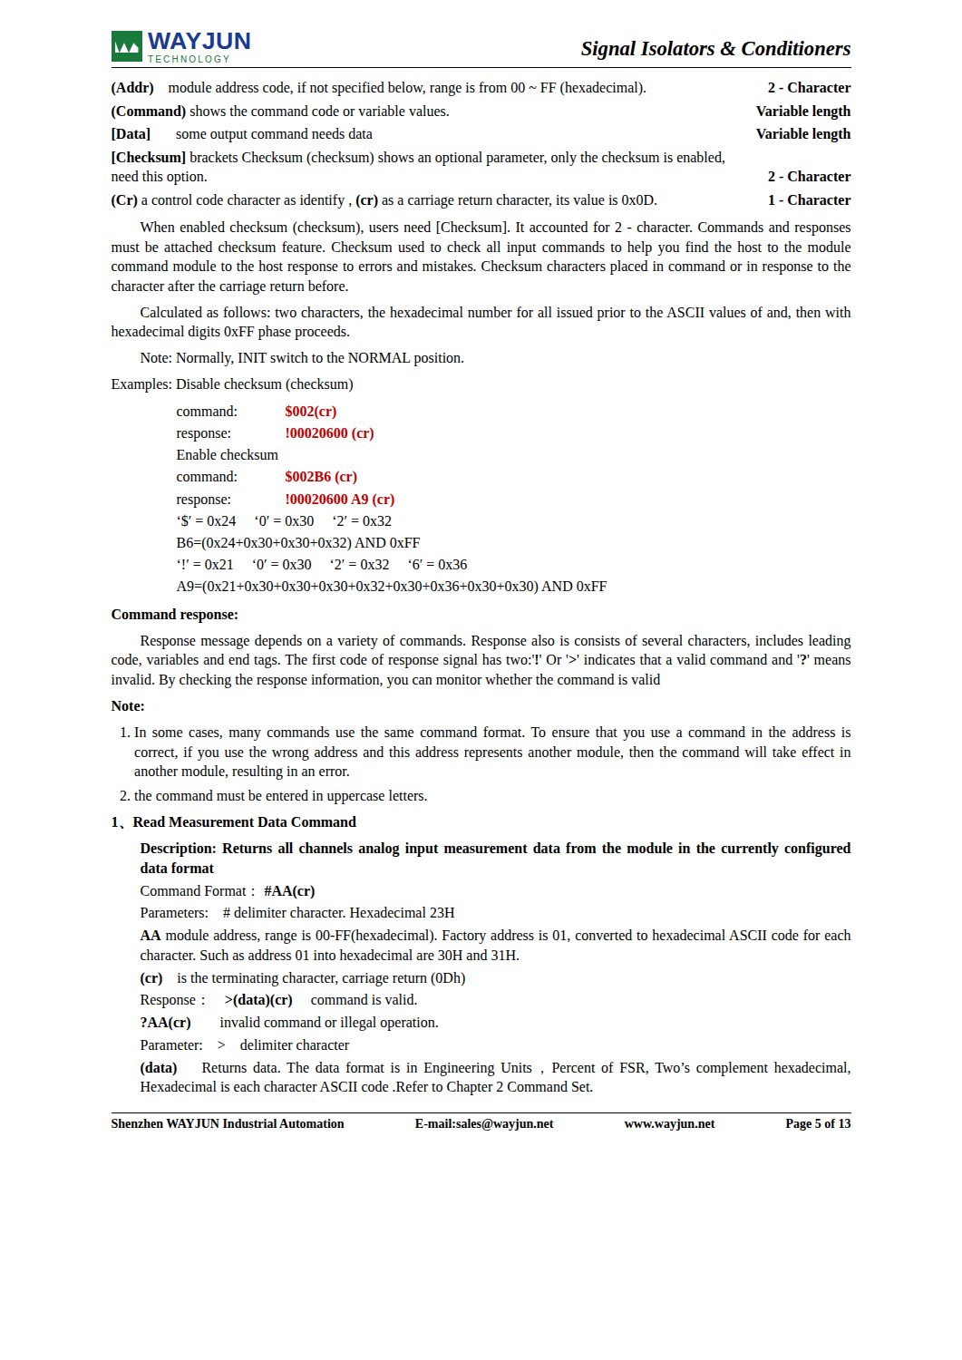WAYJUN
TECHNOLOGY
Signal Isolators & Conditioners
| (Addr) module address code, if not specified below, range is from 00 ~ FF (hexadecimal). | 2 - Character |
| (Command) shows the command code or variable values. | Variable length |
| [Data] some output command needs data | Variable length |
| [Checksum] brackets Checksum (checksum) shows an optional parameter, only the checksum is enabled, need this option. | 2 - Character |
| (Cr) a control code character as identify , (cr) as a carriage return character, its value is 0x0D. | 1 - Character |
When enabled checksum (checksum), users need [Checksum]. It accounted for 2 - character. Commands and responses must be attached checksum feature. Checksum used to check all input commands to help you find the host to the module command module to the host response to errors and mistakes. Checksum characters placed in command or in response to the character after the carriage return before.
Calculated as follows: two characters, the hexadecimal number for all issued prior to the ASCII values of and, then with hexadecimal digits 0xFF phase proceeds.
Note: Normally, INIT switch to the NORMAL position.
Examples: Disable checksum (checksum)
| command: | $002(cr) |
| response: | !00020600 (cr) |
| Enable checksum |
| command: | $002B6 (cr) |
| response: | !00020600 A9 (cr) |
| ‘$′ = 0x24 ‘0′ = 0x30 ‘2′ = 0x32 |
| B6=(0x24+0x30+0x30+0x32) AND 0xFF |
| ‘!′ = 0x21 ‘0′ = 0x30 ‘2′ = 0x32 ‘6′ = 0x36 |
| A9=(0x21+0x30+0x30+0x30+0x32+0x30+0x36+0x30+0x30) AND 0xFF |
Command response:
Response message depends on a variety of commands. Response also is consists of several characters, includes leading code, variables and end tags. The first code of response signal has two:'!' Or '>' indicates that a valid command and '?' means invalid. By checking the response information, you can monitor whether the command is valid
Note:
In some cases, many commands use the same command format. To ensure that you use a command in the address is correct, if you use the wrong address and this address represents another module, then the command will take effect in another module, resulting in an error.
the command must be entered in uppercase letters.
1、Read Measurement Data Command
Description: Returns all channels analog input measurement data from the module in the currently configured data format
Command Format： #AA(cr)
Parameters: # delimiter character. Hexadecimal 23H
AA module address, range is 00-FF(hexadecimal). Factory address is 01, converted to hexadecimal ASCII code for each character. Such as address 01 into hexadecimal are 30H and 31H.
(cr) is the terminating character, carriage return (0Dh)
Response： >(data)(cr) command is valid.
?AA(cr) invalid command or illegal operation.
Parameter: > delimiter character
(data) Returns data. The data format is in Engineering Units，Percent of FSR, Two’s complement hexadecimal, Hexadecimal is each character ASCII code .Refer to Chapter 2 Command Set.
Shenzhen WAYJUN Industrial Automation E-mail:sales@wayjun.net www.wayjun.net Page 5 of 13